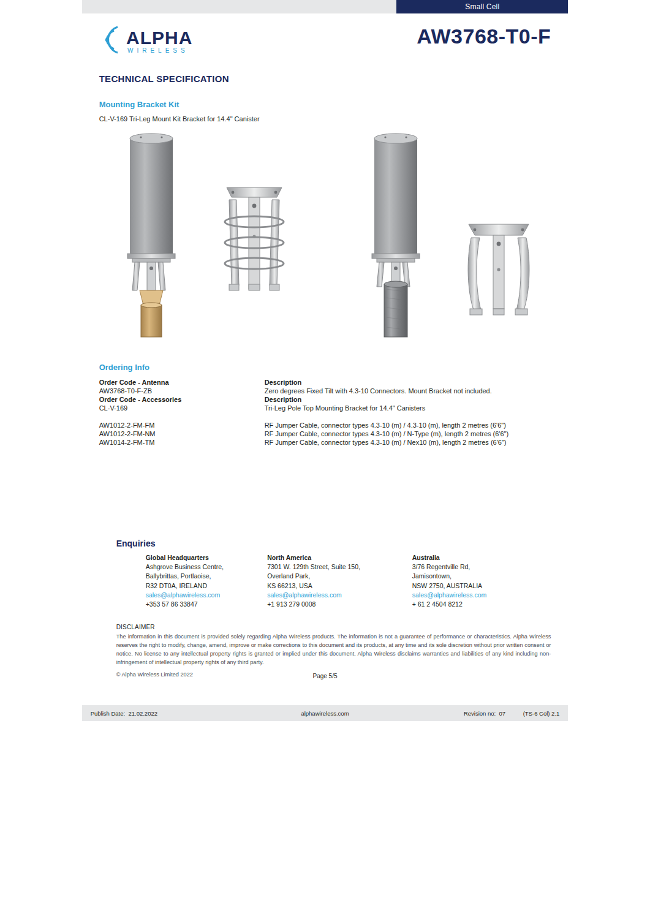Small Cell
ALPHA WIRELESS
AW3768-T0-F
TECHNICAL SPECIFICATION
Mounting Bracket Kit
CL-V-169 Tri-Leg Mount Kit Bracket for 14.4" Canister
Ordering Info
| Order Code - Antenna | Description |
| AW3768-T0-F-ZB | Zero degrees Fixed Tilt with 4.3-10 Connectors. Mount Bracket not included. |
| Order Code - Accessories | Description |
| CL-V-169 | Tri-Leg Pole Top Mounting Bracket for 14.4" Canisters |
| AW1012-2-FM-FM | RF Jumper Cable, connector types 4.3-10 (m) / 4.3-10 (m), length 2 metres (6'6") |
| AW1012-2-FM-NM | RF Jumper Cable, connector types 4.3-10 (m) / N-Type (m), length 2 metres (6'6") |
| AW1014-2-FM-TM | RF Jumper Cable, connector types 4.3-10 (m) / Nex10 (m), length 2 metres (6'6") |
Enquiries
Global Headquarters
Ashgrove Business Centre,
Ballybrittas, Portlaoise,
R32 DT0A, IRELAND
sales@alphawireless.com
+353 57 86 33847
North America
7301 W. 129th Street, Suite 150,
Overland Park,
KS 66213, USA
sales@alphawireless.com
+1 913 279 0008
Australia
3/76 Regentville Rd,
Jamisontown,
NSW 2750, AUSTRALIA
sales@alphawireless.com
+ 61 2 4504 8212
DISCLAIMER
The information in this document is provided solely regarding Alpha Wireless products. The information is not a guarantee of performance or characteristics. Alpha Wireless reserves the right to modify, change, amend, improve or make corrections to this document and its products, at any time and its sole discretion without prior written consent or notice. No license to any intellectual property rights is granted or implied under this document. Alpha Wireless disclaims warranties and liabilities of any kind including non-infringement of intellectual property rights of any third party.
© Alpha Wireless Limited 2022
Page 5/5
Publish Date: 21.02.2022
alphawireless.com
Revision no: 07 (TS-6 Col) 2.1